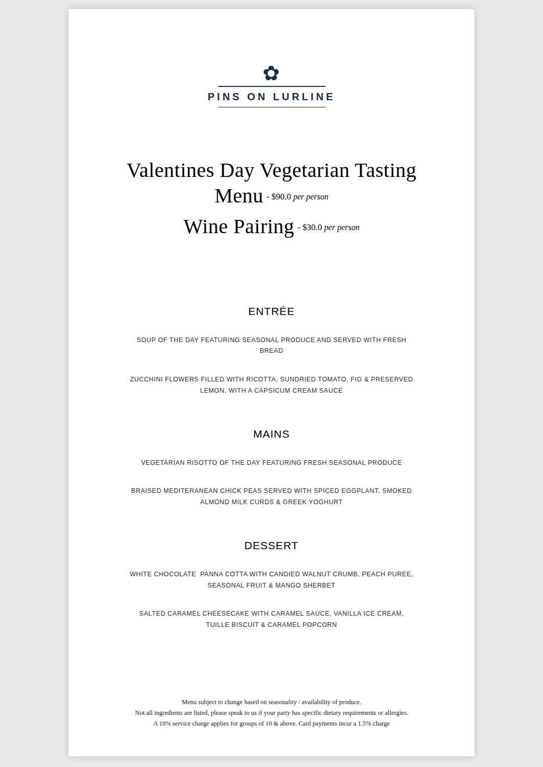✿
Pins on Lurline
Valentines Day Vegetarian Tasting Menu- $90.0 per person
Wine Pairing- $30.0 per person
Entrée
Soup of the day featuring seasonal produce and served with fresh bread
Zucchini flowers filled with ricotta, sundried tomato, fig & preserved lemon, with a capsicum cream sauce
Mains
Vegetarian risotto of the day featuring fresh seasonal produce
Braised Mediteranean chick peas served with spiced eggplant, smoked almond milk curds & Greek yoghurt
Dessert
White chocolate panna cotta with candied walnut crumb, peach puree, seasonal fruit & mango sherbet
Salted caramel cheesecake with caramel sauce, vanilla ice cream, tuille biscuit & caramel popcorn
Menu subject to change based on seasonality / availability of produce.
Not all ingredients are listed, please speak to us if your party has specific dietary requirements or allergies.
A 10% service charge applies for groups of 10 & above. Card payments incur a 1.5% charge